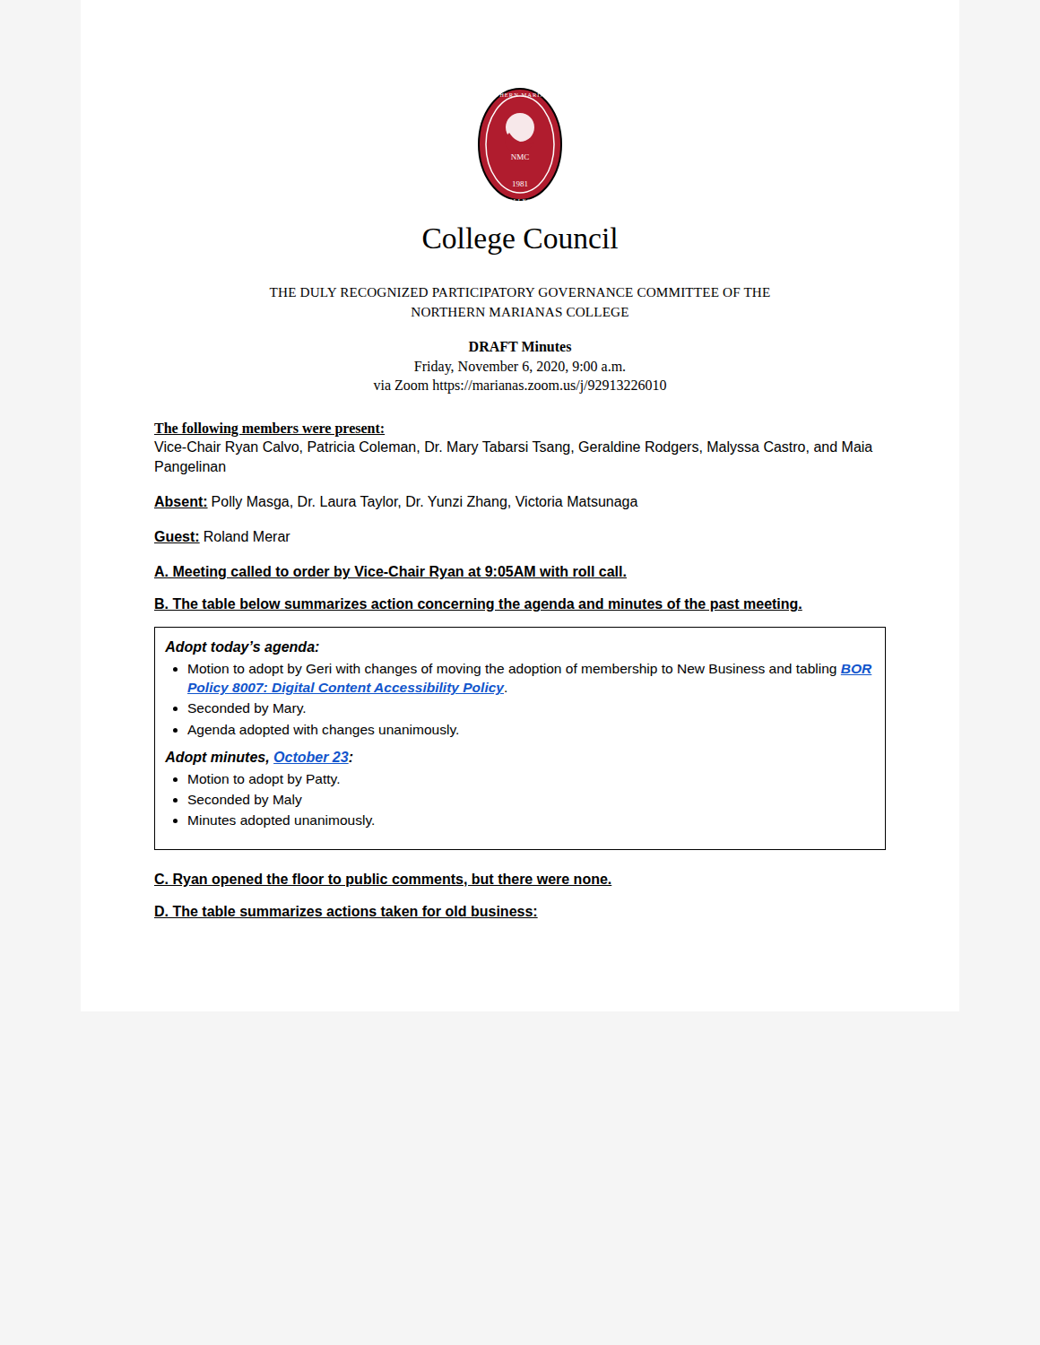NMC 1981 NORTHERN MARIANAS COLLEGE
College Council
The duly recognized participatory governance committee of the
Northern Marianas College
DRAFT Minutes
Friday, November 6, 2020, 9:00 a.m.
via Zoom https://marianas.zoom.us/j/92913226010
The following members were present:
Vice-Chair Ryan Calvo, Patricia Coleman, Dr. Mary Tabarsi Tsang, Geraldine Rodgers, Malyssa Castro, and Maia Pangelinan
Absent: Polly Masga, Dr. Laura Taylor, Dr. Yunzi Zhang, Victoria Matsunaga
Guest: Roland Merar
A. Meeting called to order by Vice-Chair Ryan at 9:05AM with roll call.
B. The table below summarizes action concerning the agenda and minutes of the past meeting.
| Adopt today’s agenda: Motion to adopt by Geri with changes of moving the adoption of membership to New Business and tabling BOR Policy 8007: Digital Content Accessibility Policy . Seconded by Mary. Agenda adopted with changes unanimously. Adopt minutes, October 23 : Motion to adopt by Patty. Seconded by Maly Minutes adopted unanimously. |
C. Ryan opened the floor to public comments, but there were none.
D. The table summarizes actions taken for old business: